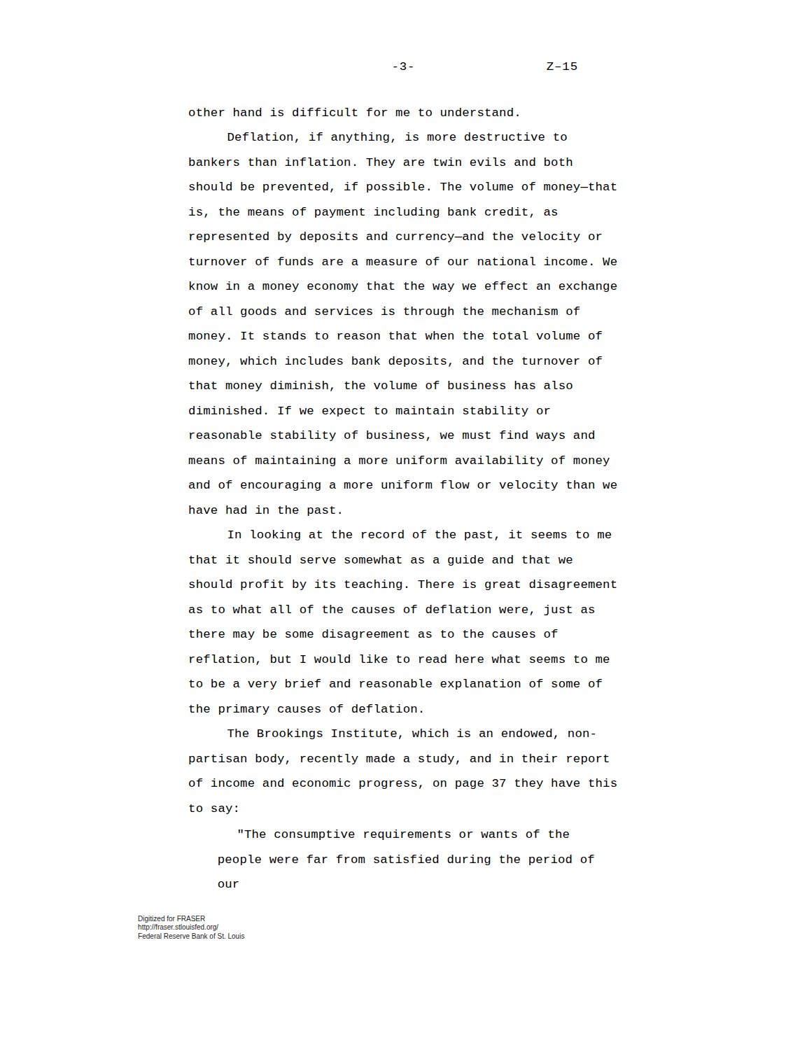-3- Z–15
other hand is difficult for me to understand.
Deflation, if anything, is more destructive to bankers than inflation. They are twin evils and both should be prevented, if possible. The volume of money—that is, the means of payment including bank credit, as represented by deposits and currency—and the velocity or turnover of funds are a measure of our national income. We know in a money economy that the way we effect an exchange of all goods and services is through the mechanism of money. It stands to reason that when the total volume of money, which includes bank deposits, and the turnover of that money diminish, the volume of business has also diminished. If we expect to maintain stability or reasonable stability of business, we must find ways and means of maintaining a more uniform availability of money and of encouraging a more uniform flow or velocity than we have had in the past.
In looking at the record of the past, it seems to me that it should serve somewhat as a guide and that we should profit by its teaching. There is great disagreement as to what all of the causes of deflation were, just as there may be some disagreement as to the causes of reflation, but I would like to read here what seems to me to be a very brief and reasonable explanation of some of the primary causes of deflation.
The Brookings Institute, which is an endowed, non-partisan body, recently made a study, and in their report of income and economic progress, on page 37 they have this to say:
"The consumptive requirements or wants of the people were far from satisfied during the period of our
Digitized for FRASER
http://fraser.stlouisfed.org/
Federal Reserve Bank of St. Louis